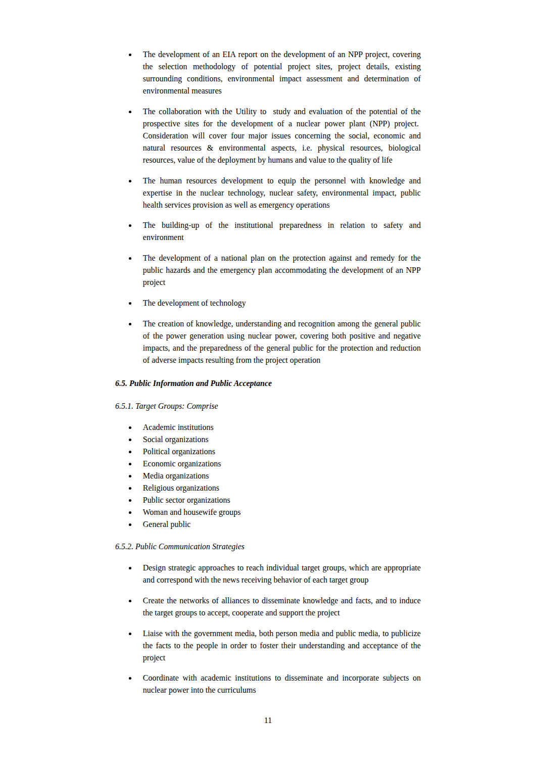The development of an EIA report on the development of an NPP project, covering the selection methodology of potential project sites, project details, existing surrounding conditions, environmental impact assessment and determination of environmental measures
The collaboration with the Utility to study and evaluation of the potential of the prospective sites for the development of a nuclear power plant (NPP) project. Consideration will cover four major issues concerning the social, economic and natural resources & environmental aspects, i.e. physical resources, biological resources, value of the deployment by humans and value to the quality of life
The human resources development to equip the personnel with knowledge and expertise in the nuclear technology, nuclear safety, environmental impact, public health services provision as well as emergency operations
The building-up of the institutional preparedness in relation to safety and environment
The development of a national plan on the protection against and remedy for the public hazards and the emergency plan accommodating the development of an NPP project
The development of technology
The creation of knowledge, understanding and recognition among the general public of the power generation using nuclear power, covering both positive and negative impacts, and the preparedness of the general public for the protection and reduction of adverse impacts resulting from the project operation
6.5. Public Information and Public Acceptance
6.5.1. Target Groups: Comprise
Academic institutions
Social organizations
Political organizations
Economic organizations
Media organizations
Religious organizations
Public sector organizations
Woman and housewife groups
General public
6.5.2. Public Communication Strategies
Design strategic approaches to reach individual target groups, which are appropriate and correspond with the news receiving behavior of each target group
Create the networks of alliances to disseminate knowledge and facts, and to induce the target groups to accept, cooperate and support the project
Liaise with the government media, both person media and public media, to publicize the facts to the people in order to foster their understanding and acceptance of the project
Coordinate with academic institutions to disseminate and incorporate subjects on nuclear power into the curriculums
11